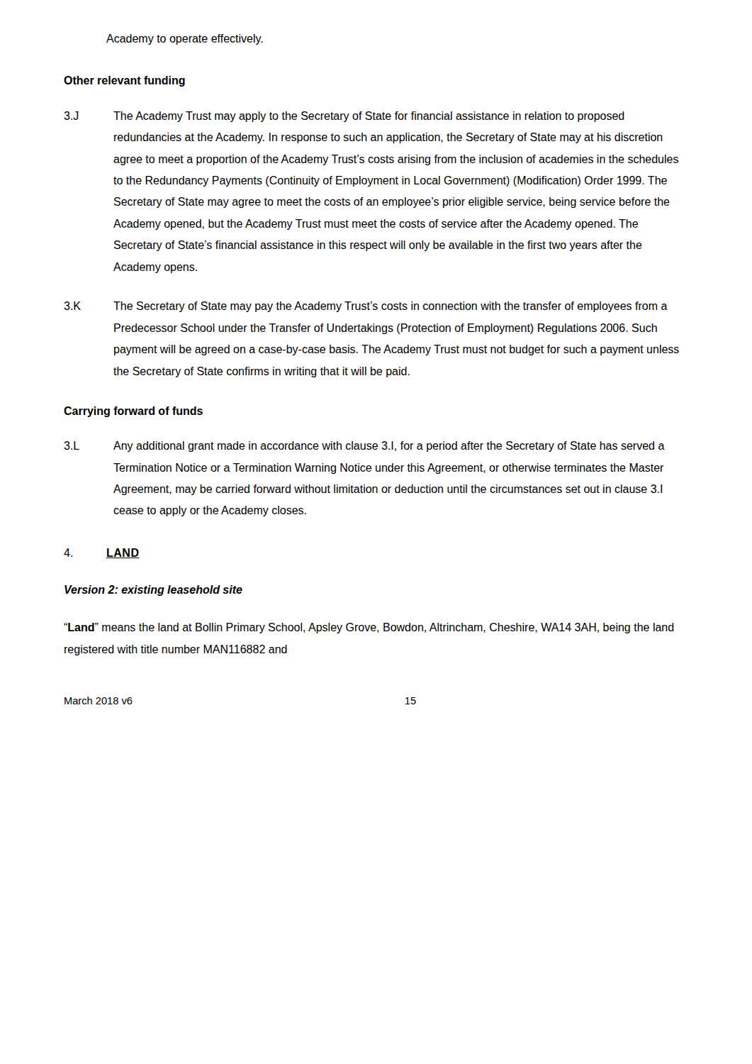Academy to operate effectively.
Other relevant funding
3.J
The Academy Trust may apply to the Secretary of State for financial assistance in relation to proposed redundancies at the Academy. In response to such an application, the Secretary of State may at his discretion agree to meet a proportion of the Academy Trust’s costs arising from the inclusion of academies in the schedules to the Redundancy Payments (Continuity of Employment in Local Government) (Modification) Order 1999. The Secretary of State may agree to meet the costs of an employee’s prior eligible service, being service before the Academy opened, but the Academy Trust must meet the costs of service after the Academy opened. The Secretary of State’s financial assistance in this respect will only be available in the first two years after the Academy opens.
3.K
The Secretary of State may pay the Academy Trust’s costs in connection with the transfer of employees from a Predecessor School under the Transfer of Undertakings (Protection of Employment) Regulations 2006. Such payment will be agreed on a case-by-case basis. The Academy Trust must not budget for such a payment unless the Secretary of State confirms in writing that it will be paid.
Carrying forward of funds
3.L
Any additional grant made in accordance with clause 3.I, for a period after the Secretary of State has served a Termination Notice or a Termination Warning Notice under this Agreement, or otherwise terminates the Master Agreement, may be carried forward without limitation or deduction until the circumstances set out in clause 3.I cease to apply or the Academy closes.
4.
LAND
Version 2: existing leasehold site
“Land” means the land at Bollin Primary School, Apsley Grove, Bowdon, Altrincham, Cheshire, WA14 3AH, being the land registered with title number MAN116882 and
March 2018 v6
15